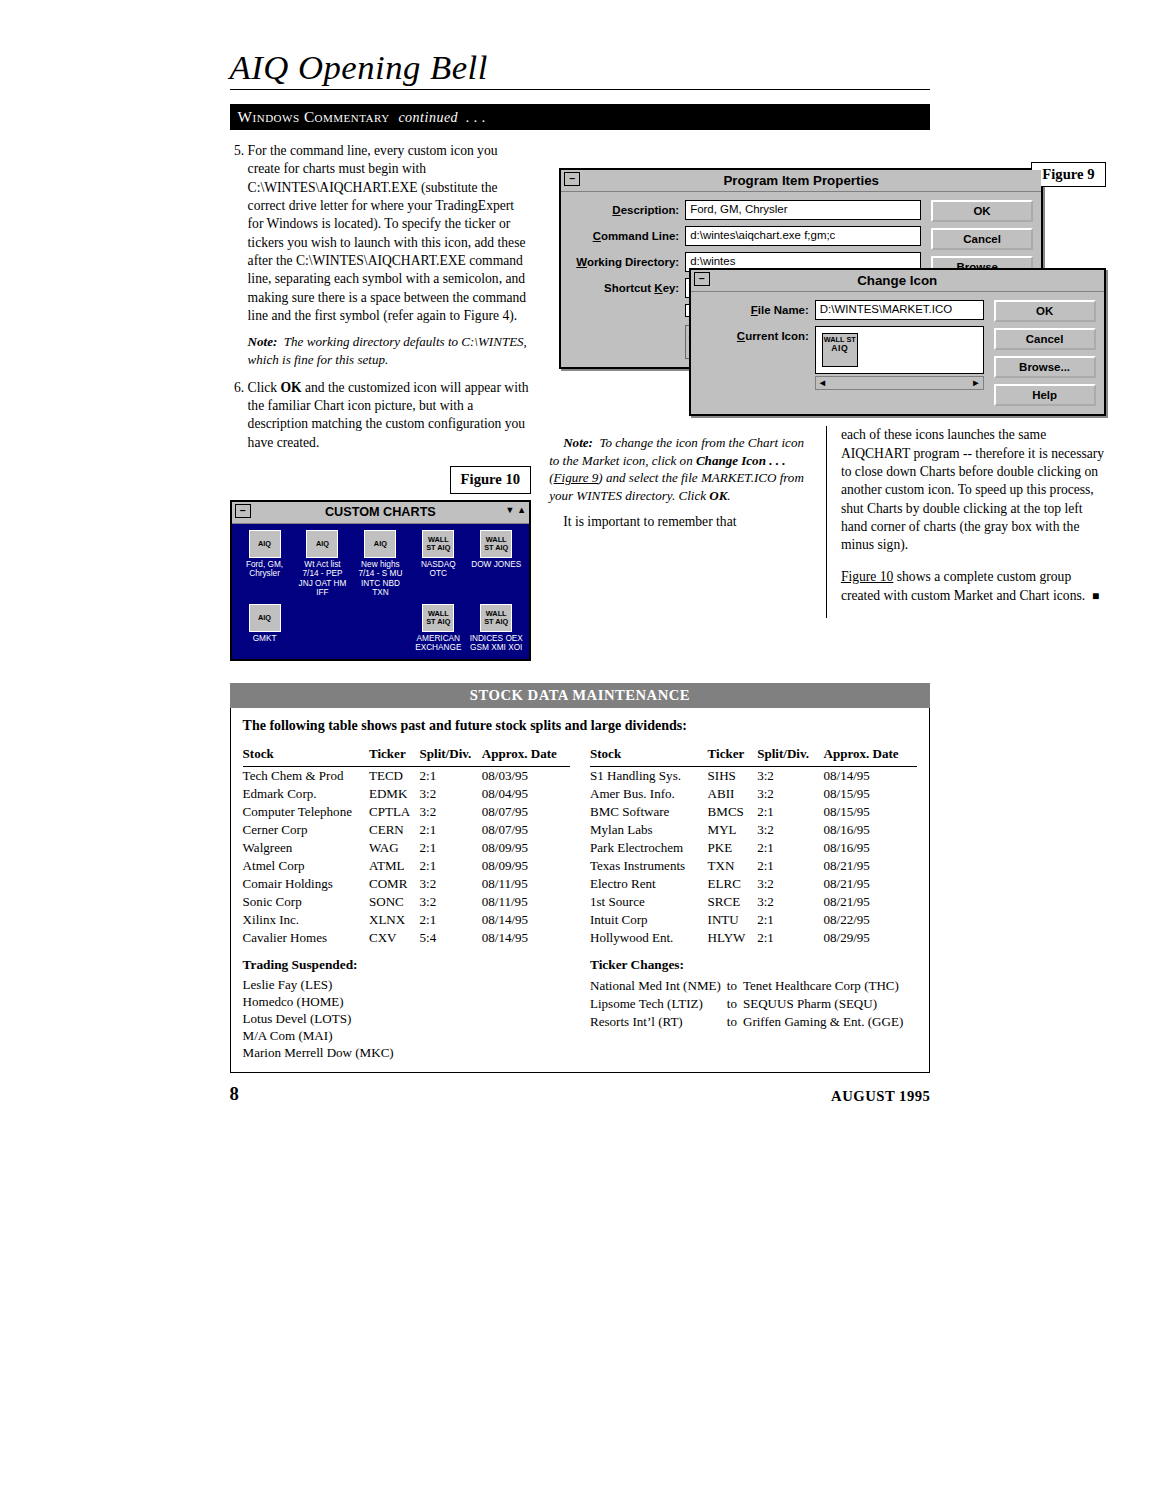AIQ Opening Bell
Windows Commentary continued . . .
For the command line, every custom icon you create for charts must begin with C:\WINTES\AIQCHART.EXE (substitute the correct drive letter for where your TradingExpert for Windows is located). To specify the ticker or tickers you wish to launch with this icon, add these after the C:\WINTES\AIQCHART.EXE command line, separating each symbol with a semicolon, and making sure there is a space between the command line and the first symbol (refer again to Figure 4).
Note: The working directory defaults to C:\WINTES, which is fine for this setup.
Click OK and the customized icon will appear with the familiar Chart icon picture, but with a description matching the custom configuration you have created.
Figure 10
– CUSTOM CHARTS ▼ ▲
AIQ
Ford, GM, Chrysler
AIQ
Wt Act list 7/14 - PEP JNJ OAT HM IFF
AIQ
New highs 7/14 - S MU INTC NBD TXN
WALL ST AIQ
NASDAQ OTC
WALL ST AIQ
DOW JONES
AIQ
GMKT
WALL ST AIQ
AMERICAN EXCHANGE
WALL ST AIQ
INDICES OEX GSM XMI XOI
Figure 9
–Program Item Properties
Description:
Ford, GM, Chrysler
Command Line:
d:\wintes\aiqchart.exe f;gm;c
Working Directory:
d:\wintes
Shortcut Key:
None
Run Minimized
▁▂▃▅
AIQ
OK
Cancel
Browse...
Change Icon...
–Change Icon
File Name:
D:\WINTES\MARKET.ICO
Current Icon:
WALL ST
AIQ
◄►
OK
Cancel
Browse...
Help
Note: To change the icon from the Chart icon to the Market icon, click on Change Icon . . . (Figure 9) and select the file MARKET.ICO from your WINTES directory. Click OK.
It is important to remember that
each of these icons launches the same AIQCHART program -- therefore it is necessary to close down Charts before double clicking on another custom icon. To speed up this process, shut Charts by double clicking at the top left hand corner of charts (the gray box with the minus sign).
Figure 10 shows a complete custom group created with custom Market and Chart icons. ■
STOCK DATA MAINTENANCE
The following table shows past and future stock splits and large dividends:
| Stock | Ticker | Split/Div. | Approx. Date |
| --- | --- | --- | --- |
| Tech Chem & Prod | TECD | 2:1 | 08/03/95 |
| Edmark Corp. | EDMK | 3:2 | 08/04/95 |
| Computer Telephone | CPTLA | 3:2 | 08/07/95 |
| Cerner Corp | CERN | 2:1 | 08/07/95 |
| Walgreen | WAG | 2:1 | 08/09/95 |
| Atmel Corp | ATML | 2:1 | 08/09/95 |
| Comair Holdings | COMR | 3:2 | 08/11/95 |
| Sonic Corp | SONC | 3:2 | 08/11/95 |
| Xilinx Inc. | XLNX | 2:1 | 08/14/95 |
| Cavalier Homes | CXV | 5:4 | 08/14/95 |
Trading Suspended:
Leslie Fay (LES)
Homedco (HOME)
Lotus Devel (LOTS)
M/A Com (MAI)
Marion Merrell Dow (MKC)
| Stock | Ticker | Split/Div. | Approx. Date |
| --- | --- | --- | --- |
| S1 Handling Sys. | SIHS | 3:2 | 08/14/95 |
| Amer Bus. Info. | ABII | 3:2 | 08/15/95 |
| BMC Software | BMCS | 2:1 | 08/15/95 |
| Mylan Labs | MYL | 3:2 | 08/16/95 |
| Park Electrochem | PKE | 2:1 | 08/16/95 |
| Texas Instruments | TXN | 2:1 | 08/21/95 |
| Electro Rent | ELRC | 3:2 | 08/21/95 |
| 1st Source | SRCE | 3:2 | 08/21/95 |
| Intuit Corp | INTU | 2:1 | 08/22/95 |
| Hollywood Ent. | HLYW | 2:1 | 08/29/95 |
Ticker Changes:
| National Med Int (NME) | to | Tenet Healthcare Corp (THC) |
| Lipsome Tech (LTIZ) | to | SEQUUS Pharm (SEQU) |
| Resorts Int’l (RT) | to | Griffen Gaming & Ent. (GGE) |
8
AUGUST 1995